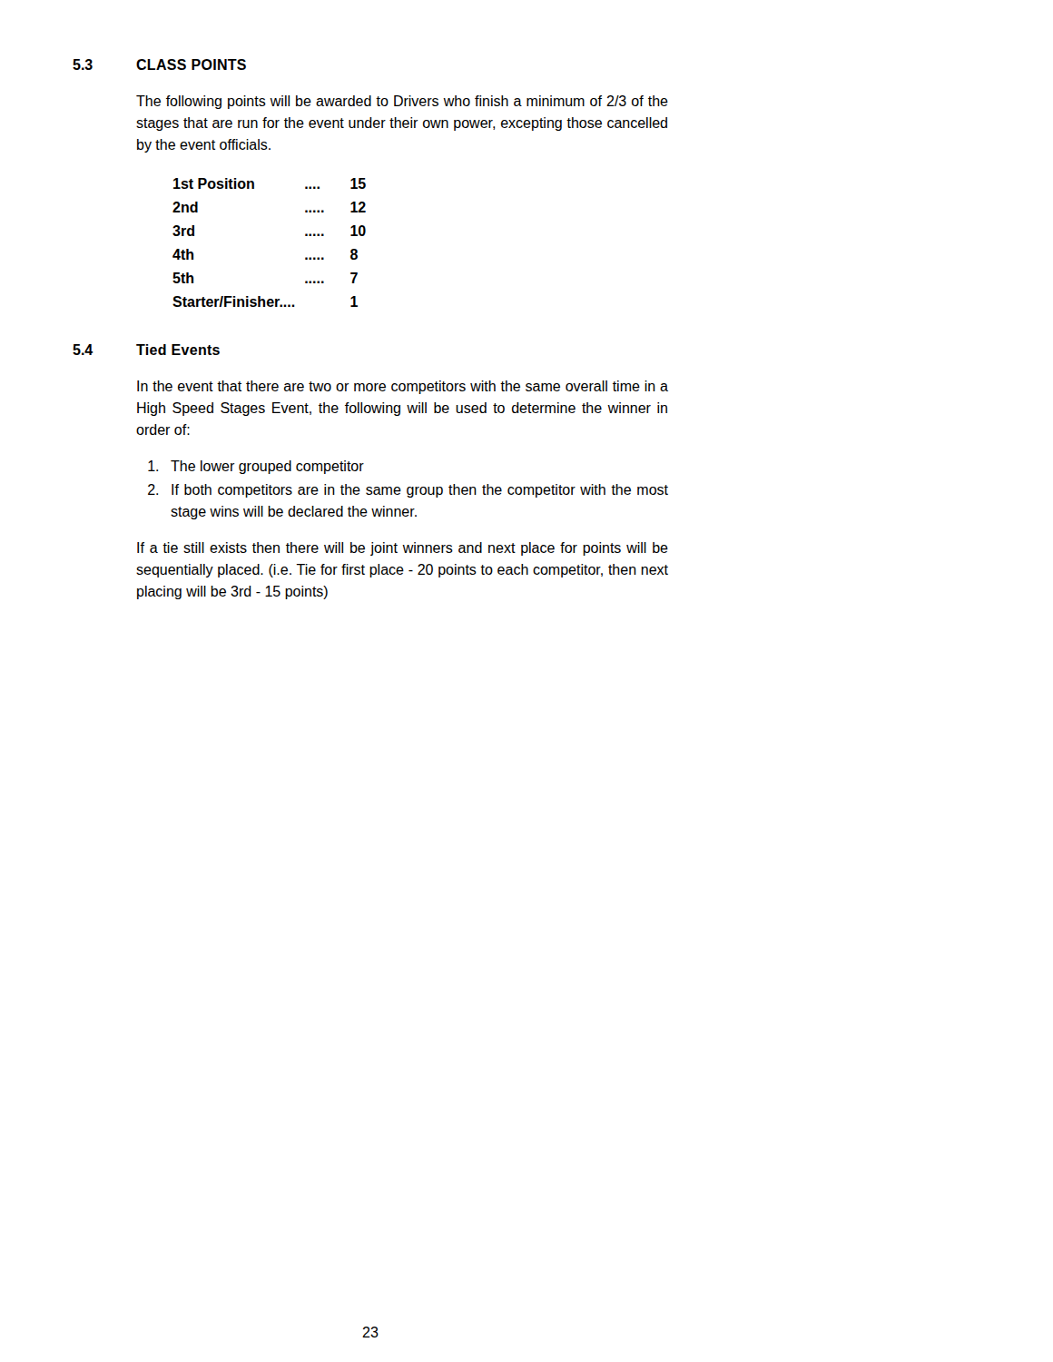5.3 CLASS POINTS
The following points will be awarded to Drivers who finish a minimum of 2/3 of the stages that are run for the event under their own power, excepting those cancelled by the event officials.
| 1st Position | .... | 15 |
| 2nd | ..... | 12 |
| 3rd | ..... | 10 |
| 4th | ..... | 8 |
| 5th | ..... | 7 |
| Starter/Finisher.... | | 1 |
5.4 Tied Events
In the event that there are two or more competitors with the same overall time in a High Speed Stages Event, the following will be used to determine the winner in order of:
The lower grouped competitor
If both competitors are in the same group then the competitor with the most stage wins will be declared the winner.
If a tie still exists then there will be joint winners and next place for points will be sequentially placed. (i.e. Tie for first place - 20 points to each competitor, then next placing will be 3rd - 15 points)
23